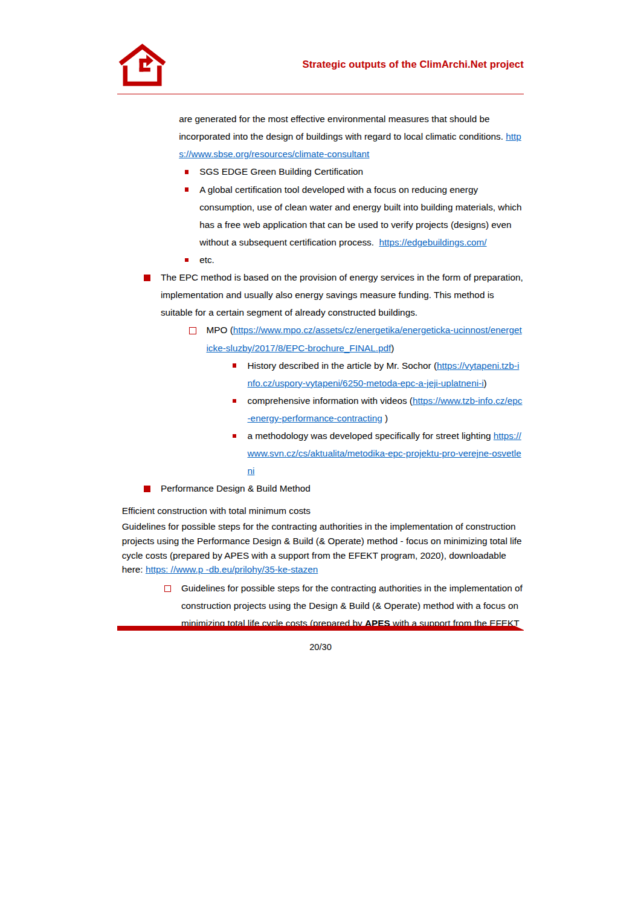Strategic outputs of the ClimArchi.Net project
are generated for the most effective environmental measures that should be incorporated into the design of buildings with regard to local climatic conditions. https://www.sbse.org/resources/climate-consultant
SGS EDGE Green Building Certification
A global certification tool developed with a focus on reducing energy consumption, use of clean water and energy built into building materials, which has a free web application that can be used to verify projects (designs) even without a subsequent certification process. https://edgebuildings.com/
etc.
The EPC method is based on the provision of energy services in the form of preparation, implementation and usually also energy savings measure funding. This method is suitable for a certain segment of already constructed buildings.
MPO (https://www.mpo.cz/assets/cz/energetika/energeticka-ucinnost/energeticke-sluzby/2017/8/EPC-brochure_FINAL.pdf)
History described in the article by Mr. Sochor (https://vytapeni.tzb-info.cz/uspory-vytapeni/6250-metoda-epc-a-jeji-uplatneni-i)
comprehensive information with videos (https://www.tzb-info.cz/epc-energy-performance-contracting )
a methodology was developed specifically for street lighting https://www.svn.cz/cs/aktualita/metodika-epc-projektu-pro-verejne-osvetleni
Performance Design & Build Method
Efficient construction with total minimum costs
Guidelines for possible steps for the contracting authorities in the implementation of construction projects using the Performance Design & Build (& Operate) method - focus on minimizing total life cycle costs (prepared by APES with a support from the EFEKT program, 2020), downloadable here: https: //www.p -db.eu/prilohy/35-ke-stazen
Guidelines for possible steps for the contracting authorities in the implementation of construction projects using the Design & Build (& Operate) method with a focus on minimizing total life cycle costs (prepared by APES with a support from the EFEKT
20/30